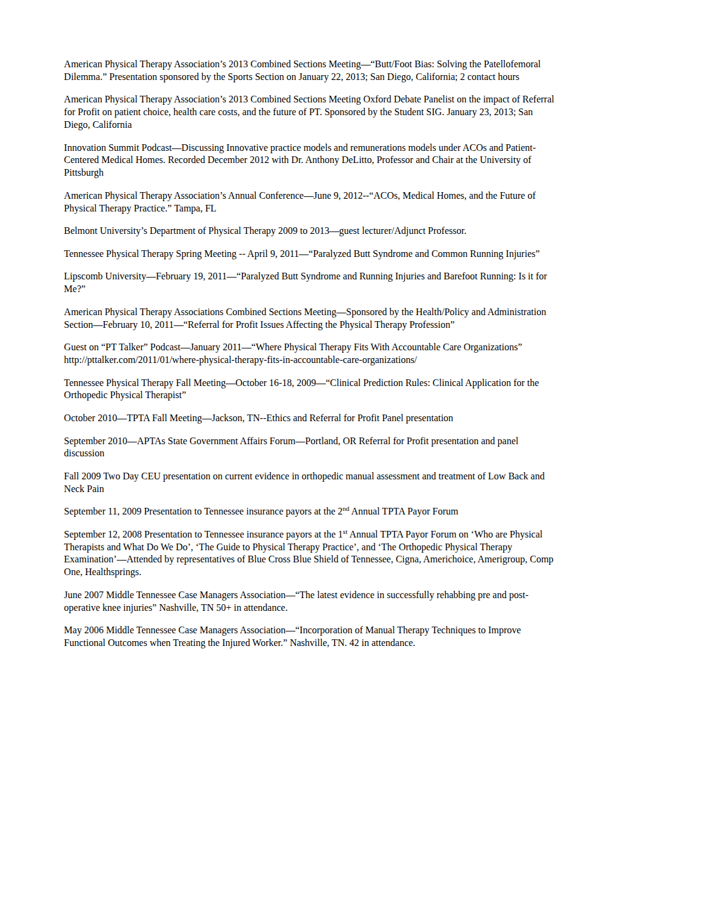American Physical Therapy Association’s 2013 Combined Sections Meeting—“Butt/Foot Bias: Solving the Patellofemoral Dilemma.” Presentation sponsored by the Sports Section on January 22, 2013; San Diego, California; 2 contact hours
American Physical Therapy Association’s 2013 Combined Sections Meeting Oxford Debate Panelist on the impact of Referral for Profit on patient choice, health care costs, and the future of PT. Sponsored by the Student SIG. January 23, 2013; San Diego, California
Innovation Summit Podcast—Discussing Innovative practice models and remunerations models under ACOs and Patient-Centered Medical Homes. Recorded December 2012 with Dr. Anthony DeLitto, Professor and Chair at the University of Pittsburgh
American Physical Therapy Association’s Annual Conference—June 9, 2012--“ACOs, Medical Homes, and the Future of Physical Therapy Practice.” Tampa, FL
Belmont University’s Department of Physical Therapy 2009 to 2013—guest lecturer/Adjunct Professor.
Tennessee Physical Therapy Spring Meeting -- April 9, 2011—“Paralyzed Butt Syndrome and Common Running Injuries”
Lipscomb University—February 19, 2011—“Paralyzed Butt Syndrome and Running Injuries and Barefoot Running: Is it for Me?”
American Physical Therapy Associations Combined Sections Meeting—Sponsored by the Health/Policy and Administration Section—February 10, 2011—“Referral for Profit Issues Affecting the Physical Therapy Profession”
Guest on “PT Talker” Podcast—January 2011—“Where Physical Therapy Fits With Accountable Care Organizations” http://pttalker.com/2011/01/where-physical-therapy-fits-in-accountable-care-organizations/
Tennessee Physical Therapy Fall Meeting—October 16-18, 2009—“Clinical Prediction Rules: Clinical Application for the Orthopedic Physical Therapist”
October 2010—TPTA Fall Meeting—Jackson, TN--Ethics and Referral for Profit Panel presentation
September 2010—APTAs State Government Affairs Forum—Portland, OR Referral for Profit presentation and panel discussion
Fall 2009 Two Day CEU presentation on current evidence in orthopedic manual assessment and treatment of Low Back and Neck Pain
September 11, 2009 Presentation to Tennessee insurance payors at the 2nd Annual TPTA Payor Forum
September 12, 2008 Presentation to Tennessee insurance payors at the 1st Annual TPTA Payor Forum on ‘Who are Physical Therapists and What Do We Do’, ‘The Guide to Physical Therapy Practice’, and ‘The Orthopedic Physical Therapy Examination’—Attended by representatives of Blue Cross Blue Shield of Tennessee, Cigna, Americhoice, Amerigroup, Comp One, Healthsprings.
June 2007 Middle Tennessee Case Managers Association—“The latest evidence in successfully rehabbing pre and post-operative knee injuries” Nashville, TN 50+ in attendance.
May 2006 Middle Tennessee Case Managers Association—“Incorporation of Manual Therapy Techniques to Improve Functional Outcomes when Treating the Injured Worker.” Nashville, TN. 42 in attendance.